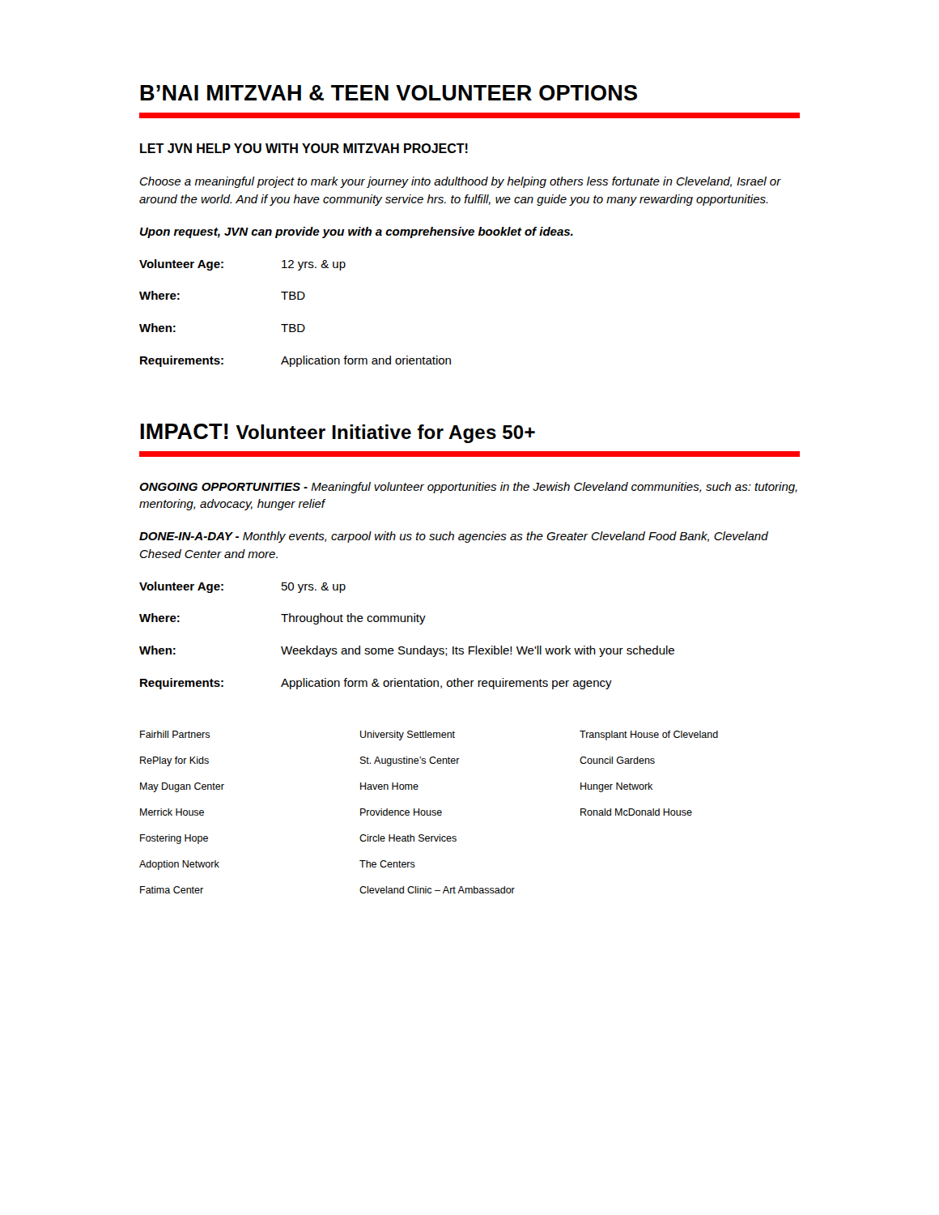B’NAI MITZVAH & TEEN VOLUNTEER OPTIONS
LET JVN HELP YOU WITH YOUR MITZVAH PROJECT!
Choose a meaningful project to mark your journey into adulthood by helping others less fortunate in Cleveland, Israel or around the world. And if you have community service hrs. to fulfill, we can guide you to many rewarding opportunities.
Upon request, JVN can provide you with a comprehensive booklet of ideas.
| Volunteer Age: | 12 yrs. & up |
| Where: | TBD |
| When: | TBD |
| Requirements: | Application form and orientation |
IMPACT! Volunteer Initiative for Ages 50+
ONGOING OPPORTUNITIES - Meaningful volunteer opportunities in the Jewish Cleveland communities, such as: tutoring, mentoring, advocacy, hunger relief
DONE-IN-A-DAY - Monthly events, carpool with us to such agencies as the Greater Cleveland Food Bank, Cleveland Chesed Center and more.
| Volunteer Age: | 50 yrs. & up |
| Where: | Throughout the community |
| When: | Weekdays and some Sundays; Its Flexible! We'll work with your schedule |
| Requirements: | Application form & orientation, other requirements per agency |
| Fairhill Partners | University Settlement | Transplant House of Cleveland |
| RePlay for Kids | St. Augustine’s Center | Council Gardens |
| May Dugan Center | Haven Home | Hunger Network |
| Merrick House | Providence House | Ronald McDonald House |
| Fostering Hope | Circle Heath Services | |
| Adoption Network | The Centers | |
| Fatima Center | Cleveland Clinic – Art Ambassador | |